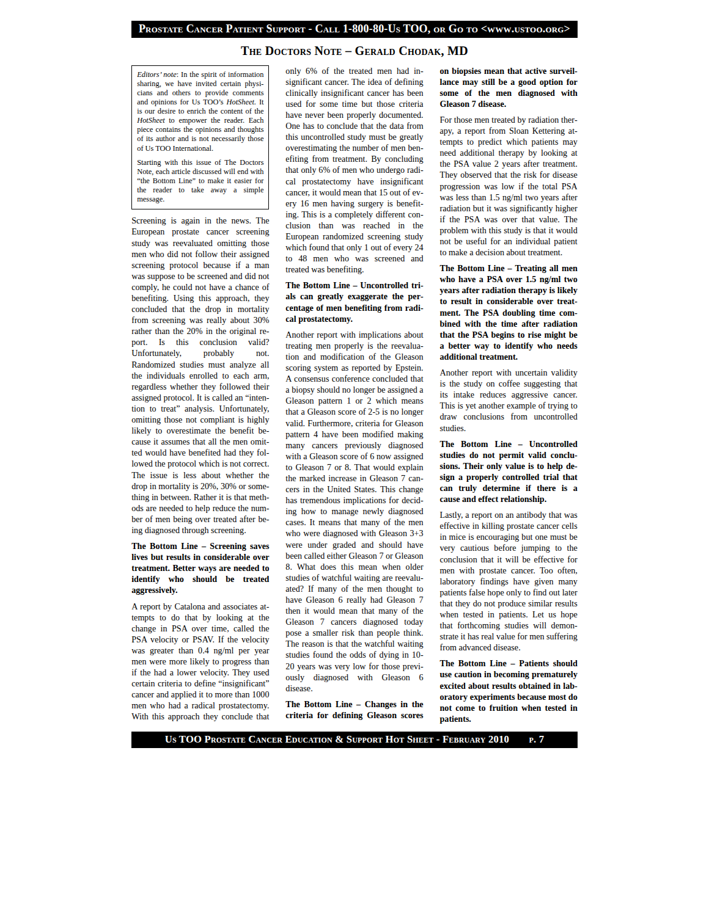Prostate Cancer Patient Support - Call 1-800-80-Us TOO, or Go to <www.ustoo.org>
The Doctors Note – Gerald Chodak, MD
Editors’ note: In the spirit of information sharing, we have invited certain physicians and others to provide comments and opinions for Us TOO’s HotSheet. It is our desire to enrich the content of the HotSheet to empower the reader. Each piece contains the opinions and thoughts of its author and is not necessarily those of Us TOO International.
Starting with this issue of The Doctors Note, each article discussed will end with “the Bottom Line” to make it easier for the reader to take away a simple message.
Screening is again in the news. The European prostate cancer screening study was reevaluated omitting those men who did not follow their assigned screening protocol because if a man was suppose to be screened and did not comply, he could not have a chance of benefiting. Using this approach, they concluded that the drop in mortality from screening was really about 30% rather than the 20% in the original report. Is this conclusion valid? Unfortunately, probably not. Randomized studies must analyze all the individuals enrolled to each arm, regardless whether they followed their assigned protocol. It is called an “intention to treat” analysis. Unfortunately, omitting those not compliant is highly likely to overestimate the benefit because it assumes that all the men omitted would have benefited had they followed the protocol which is not correct. The issue is less about whether the drop in mortality is 20%, 30% or something in between. Rather it is that methods are needed to help reduce the number of men being over treated after being diagnosed through screening.
The Bottom Line – Screening saves lives but results in considerable over treatment. Better ways are needed to identify who should be treated aggressively.
A report by Catalona and associates attempts to do that by looking at the change in PSA over time, called the PSA velocity or PSAV. If the velocity was greater than 0.4 ng/ml per year men were more likely to progress than if the had a lower velocity. They used certain criteria to define “insignificant” cancer and applied it to more than 1000 men who had a radical prostatectomy. With this approach they conclude that only 6% of the treated men had insignificant cancer. The idea of defining clinically insignificant cancer has been used for some time but those criteria have never been properly documented. One has to conclude that the data from this uncontrolled study must be greatly overestimating the number of men benefiting from treatment. By concluding that only 6% of men who undergo radical prostatectomy have insignificant cancer, it would mean that 15 out of every 16 men having surgery is benefiting. This is a completely different conclusion than was reached in the European randomized screening study which found that only 1 out of every 24 to 48 men who was screened and treated was benefiting.
The Bottom Line – Uncontrolled trials can greatly exaggerate the percentage of men benefiting from radical prostatectomy.
Another report with implications about treating men properly is the reevaluation and modification of the Gleason scoring system as reported by Epstein. A consensus conference concluded that a biopsy should no longer be assigned a Gleason pattern 1 or 2 which means that a Gleason score of 2-5 is no longer valid. Furthermore, criteria for Gleason pattern 4 have been modified making many cancers previously diagnosed with a Gleason score of 6 now assigned to Gleason 7 or 8. That would explain the marked increase in Gleason 7 cancers in the United States. This change has tremendous implications for deciding how to manage newly diagnosed cases. It means that many of the men who were diagnosed with Gleason 3+3 were under graded and should have been called either Gleason 7 or Gleason 8. What does this mean when older studies of watchful waiting are reevaluated? If many of the men thought to have Gleason 6 really had Gleason 7 then it would mean that many of the Gleason 7 cancers diagnosed today pose a smaller risk than people think. The reason is that the watchful waiting studies found the odds of dying in 10-20 years was very low for those previously diagnosed with Gleason 6 disease.
The Bottom Line – Changes in the criteria for defining Gleason scores on biopsies mean that active surveillance may still be a good option for some of the men diagnosed with Gleason 7 disease.
For those men treated by radiation therapy, a report from Sloan Kettering attempts to predict which patients may need additional therapy by looking at the PSA value 2 years after treatment. They observed that the risk for disease progression was low if the total PSA was less than 1.5 ng/ml two years after radiation but it was significantly higher if the PSA was over that value. The problem with this study is that it would not be useful for an individual patient to make a decision about treatment.
The Bottom Line – Treating all men who have a PSA over 1.5 ng/ml two years after radiation therapy is likely to result in considerable over treatment. The PSA doubling time combined with the time after radiation that the PSA begins to rise might be a better way to identify who needs additional treatment.
Another report with uncertain validity is the study on coffee suggesting that its intake reduces aggressive cancer. This is yet another example of trying to draw conclusions from uncontrolled studies.
The Bottom Line – Uncontrolled studies do not permit valid conclusions. Their only value is to help design a properly controlled trial that can truly determine if there is a cause and effect relationship.
Lastly, a report on an antibody that was effective in killing prostate cancer cells in mice is encouraging but one must be very cautious before jumping to the conclusion that it will be effective for men with prostate cancer. Too often, laboratory findings have given many patients false hope only to find out later that they do not produce similar results when tested in patients. Let us hope that forthcoming studies will demonstrate it has real value for men suffering from advanced disease.
The Bottom Line – Patients should use caution in becoming prematurely excited about results obtained in laboratory experiments because most do not come to fruition when tested in patients.
Us TOO Prostate Cancer Education & Support Hot Sheet - February 2010 p. 7